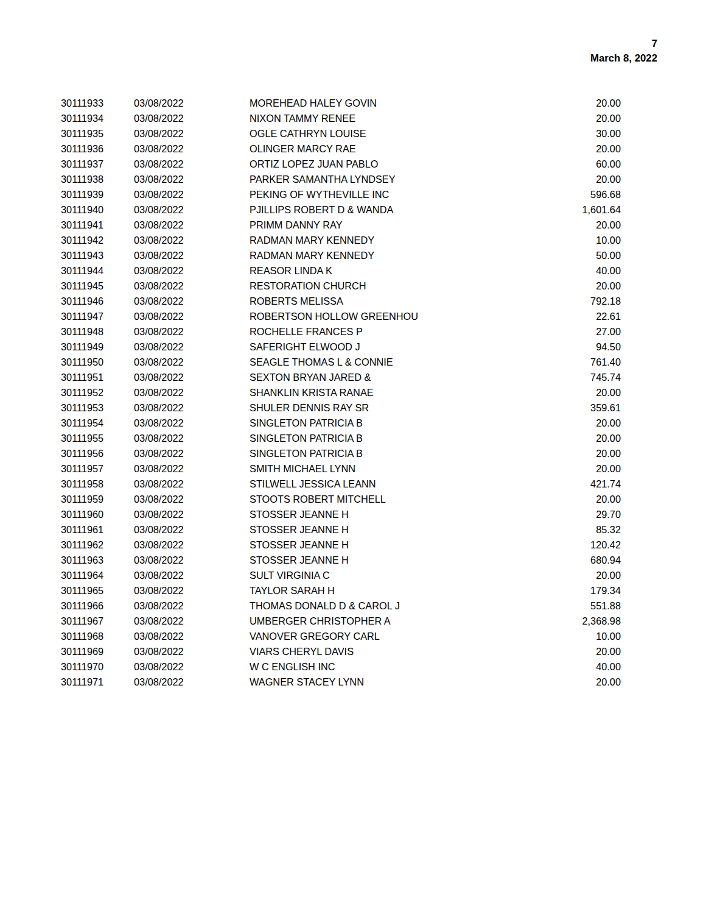7
March 8, 2022
| 30111933 | 03/08/2022 | MOREHEAD HALEY GOVIN | 20.00 |
| 30111934 | 03/08/2022 | NIXON TAMMY RENEE | 20.00 |
| 30111935 | 03/08/2022 | OGLE CATHRYN LOUISE | 30.00 |
| 30111936 | 03/08/2022 | OLINGER MARCY RAE | 20.00 |
| 30111937 | 03/08/2022 | ORTIZ LOPEZ JUAN PABLO | 60.00 |
| 30111938 | 03/08/2022 | PARKER SAMANTHA LYNDSEY | 20.00 |
| 30111939 | 03/08/2022 | PEKING OF WYTHEVILLE INC | 596.68 |
| 30111940 | 03/08/2022 | PJILLIPS ROBERT D & WANDA | 1,601.64 |
| 30111941 | 03/08/2022 | PRIMM DANNY RAY | 20.00 |
| 30111942 | 03/08/2022 | RADMAN MARY KENNEDY | 10.00 |
| 30111943 | 03/08/2022 | RADMAN MARY KENNEDY | 50.00 |
| 30111944 | 03/08/2022 | REASOR LINDA K | 40.00 |
| 30111945 | 03/08/2022 | RESTORATION CHURCH | 20.00 |
| 30111946 | 03/08/2022 | ROBERTS MELISSA | 792.18 |
| 30111947 | 03/08/2022 | ROBERTSON HOLLOW GREENHOU | 22.61 |
| 30111948 | 03/08/2022 | ROCHELLE FRANCES P | 27.00 |
| 30111949 | 03/08/2022 | SAFERIGHT ELWOOD J | 94.50 |
| 30111950 | 03/08/2022 | SEAGLE THOMAS L & CONNIE | 761.40 |
| 30111951 | 03/08/2022 | SEXTON BRYAN JARED & | 745.74 |
| 30111952 | 03/08/2022 | SHANKLIN KRISTA RANAE | 20.00 |
| 30111953 | 03/08/2022 | SHULER DENNIS RAY SR | 359.61 |
| 30111954 | 03/08/2022 | SINGLETON PATRICIA B | 20.00 |
| 30111955 | 03/08/2022 | SINGLETON PATRICIA B | 20.00 |
| 30111956 | 03/08/2022 | SINGLETON PATRICIA B | 20.00 |
| 30111957 | 03/08/2022 | SMITH MICHAEL LYNN | 20.00 |
| 30111958 | 03/08/2022 | STILWELL JESSICA LEANN | 421.74 |
| 30111959 | 03/08/2022 | STOOTS ROBERT MITCHELL | 20.00 |
| 30111960 | 03/08/2022 | STOSSER JEANNE H | 29.70 |
| 30111961 | 03/08/2022 | STOSSER JEANNE H | 85.32 |
| 30111962 | 03/08/2022 | STOSSER JEANNE H | 120.42 |
| 30111963 | 03/08/2022 | STOSSER JEANNE H | 680.94 |
| 30111964 | 03/08/2022 | SULT VIRGINIA C | 20.00 |
| 30111965 | 03/08/2022 | TAYLOR SARAH H | 179.34 |
| 30111966 | 03/08/2022 | THOMAS DONALD D & CAROL J | 551.88 |
| 30111967 | 03/08/2022 | UMBERGER CHRISTOPHER A | 2,368.98 |
| 30111968 | 03/08/2022 | VANOVER GREGORY CARL | 10.00 |
| 30111969 | 03/08/2022 | VIARS CHERYL DAVIS | 20.00 |
| 30111970 | 03/08/2022 | W C ENGLISH INC | 40.00 |
| 30111971 | 03/08/2022 | WAGNER STACEY LYNN | 20.00 |